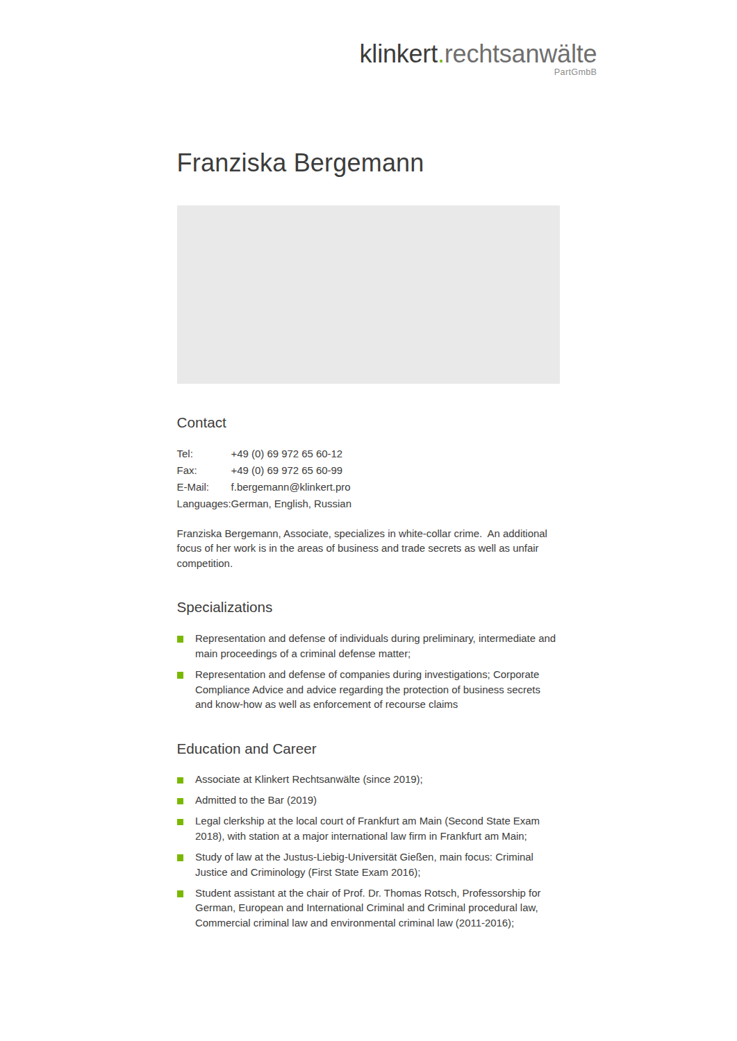klinkert. rechtsanwälte
PartGmbB
Franziska Bergemann
Contact
| Tel: | +49 (0) 69 972 65 60-12 |
| Fax: | +49 (0) 69 972 65 60-99 |
| E-Mail: | f.bergemann@klinkert.pro |
| Languages: | German, English, Russian |
Franziska Bergemann, Associate, specializes in white-collar crime. An additional focus of her work is in the areas of business and trade secrets as well as unfair competition.
Specializations
Representation and defense of individuals during preliminary, intermediate and main proceedings of a criminal defense matter;
Representation and defense of companies during investigations; Corporate Compliance Advice and advice regarding the protection of business secrets and know-how as well as enforcement of recourse claims
Education and Career
Associate at Klinkert Rechtsanwälte (since 2019);
Admitted to the Bar (2019)
Legal clerkship at the local court of Frankfurt am Main (Second State Exam 2018), with station at a major international law firm in Frankfurt am Main;
Study of law at the Justus-Liebig-Universität Gießen, main focus: Criminal Justice and Criminology (First State Exam 2016);
Student assistant at the chair of Prof. Dr. Thomas Rotsch, Professorship for German, European and International Criminal and Criminal procedural law, Commercial criminal law and environmental criminal law (2011-2016);